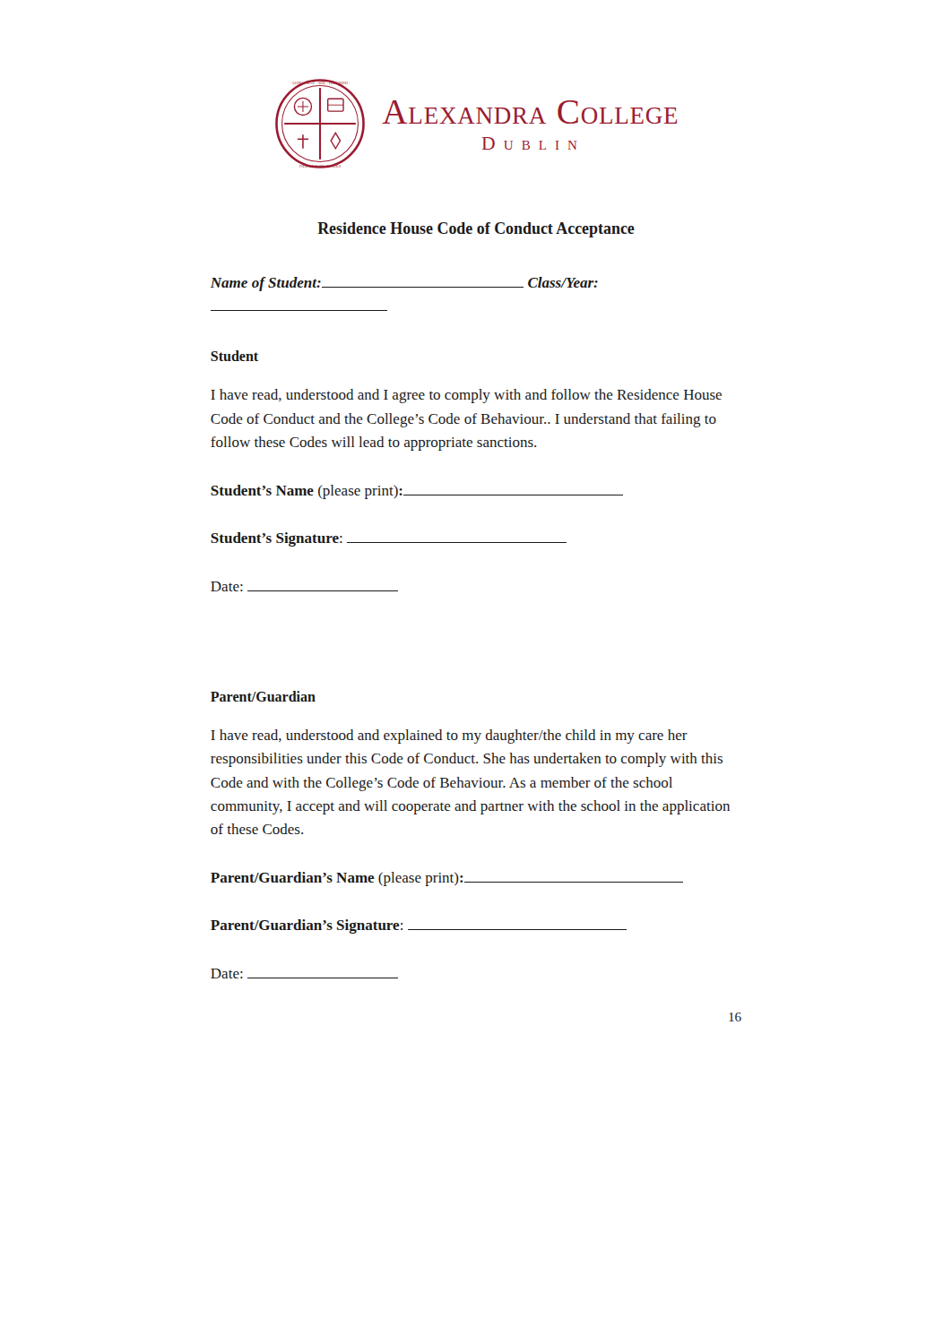· LONG · MAY · SHE · FLOURISH · FIDES ✚ FAMA ✚ FIDES
Alexandra College
Dublin
Residence House Code of Conduct Acceptance
Name of Student: Class/Year:
Student
I have read, understood and I agree to comply with and follow the Residence House Code of Conduct and the College’s Code of Behaviour.. I understand that failing to follow these Codes will lead to appropriate sanctions.
Student’s Name (please print):
Student’s Signature:
Date:
Parent/Guardian
I have read, understood and explained to my daughter/the child in my care her responsibilities under this Code of Conduct. She has undertaken to comply with this Code and with the College’s Code of Behaviour. As a member of the school community, I accept and will cooperate and partner with the school in the application of these Codes.
Parent/Guardian’s Name (please print):
Parent/Guardian’s Signature:
Date:
16